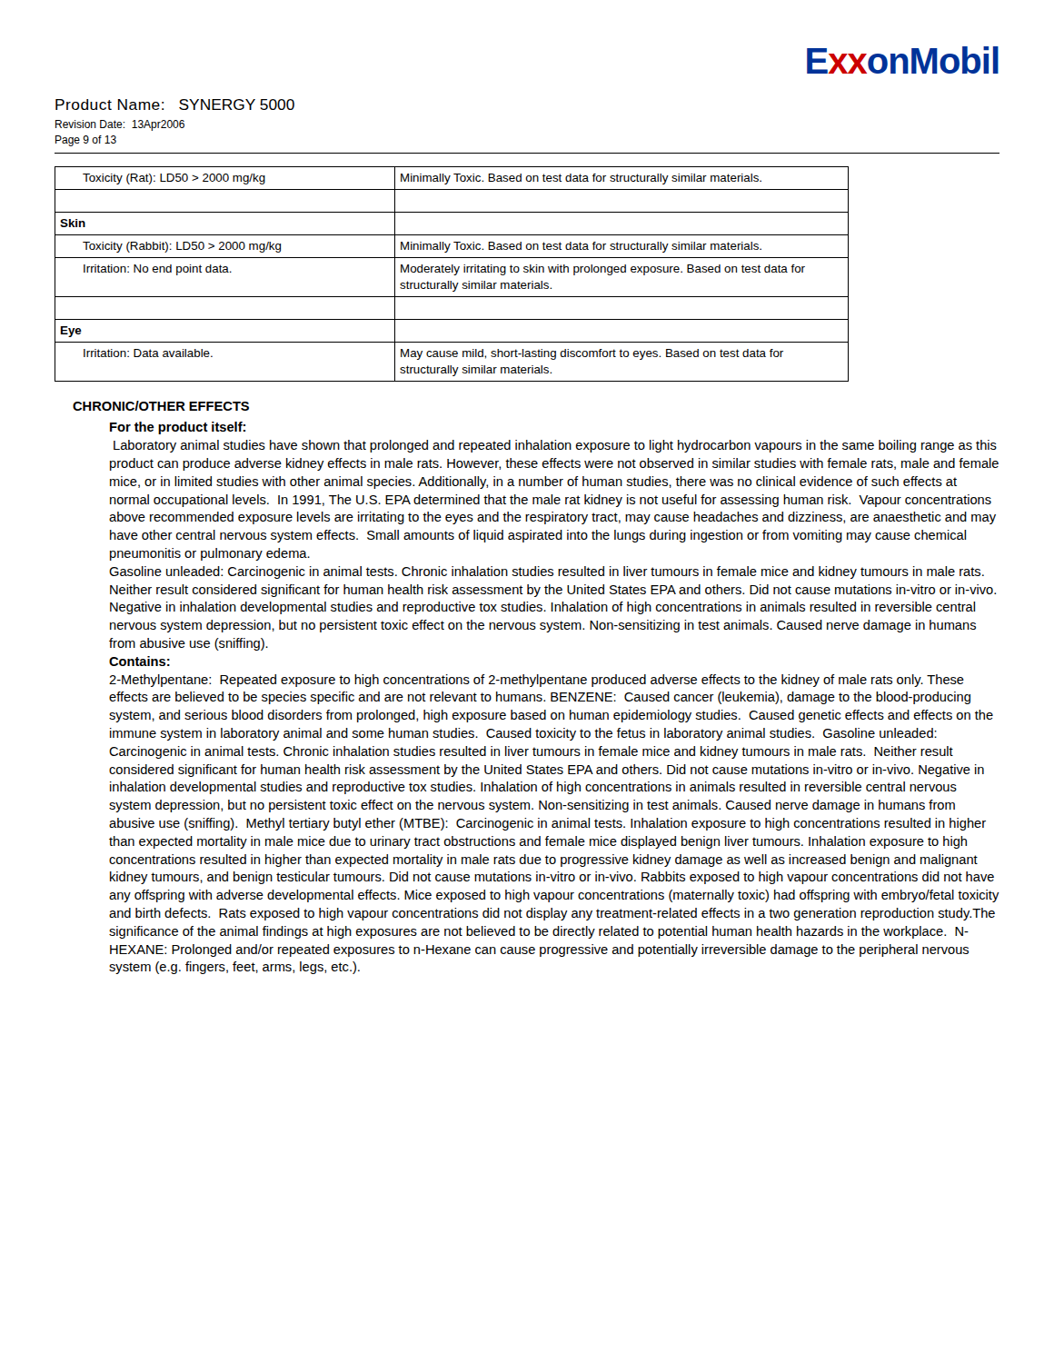Exx on Mobil
Product Name: SYNERGY 5000
Revision Date: 13Apr2006
Page 9 of 13
| Toxicity (Rat): LD50 > 2000 mg/kg | Minimally Toxic. Based on test data for structurally similar materials. | |
| Skin | | |
| Toxicity (Rabbit): LD50 > 2000 mg/kg | Minimally Toxic. Based on test data for structurally similar materials. | |
| Irritation: No end point data. | Moderately irritating to skin with prolonged exposure. Based on test data for structurally similar materials. | |
| Eye | | |
| Irritation: Data available. | May cause mild, short-lasting discomfort to eyes. Based on test data for structurally similar materials. | |
CHRONIC/OTHER EFFECTS
For the product itself:
Laboratory animal studies have shown that prolonged and repeated inhalation exposure to light hydrocarbon vapours in the same boiling range as this product can produce adverse kidney effects in male rats. However, these effects were not observed in similar studies with female rats, male and female mice, or in limited studies with other animal species. Additionally, in a number of human studies, there was no clinical evidence of such effects at normal occupational levels. In 1991, The U.S. EPA determined that the male rat kidney is not useful for assessing human risk. Vapour concentrations above recommended exposure levels are irritating to the eyes and the respiratory tract, may cause headaches and dizziness, are anaesthetic and may have other central nervous system effects. Small amounts of liquid aspirated into the lungs during ingestion or from vomiting may cause chemical pneumonitis or pulmonary edema.
Gasoline unleaded: Carcinogenic in animal tests. Chronic inhalation studies resulted in liver tumours in female mice and kidney tumours in male rats. Neither result considered significant for human health risk assessment by the United States EPA and others. Did not cause mutations in-vitro or in-vivo. Negative in inhalation developmental studies and reproductive tox studies. Inhalation of high concentrations in animals resulted in reversible central nervous system depression, but no persistent toxic effect on the nervous system. Non-sensitizing in test animals. Caused nerve damage in humans from abusive use (sniffing).
Contains:
2-Methylpentane: Repeated exposure to high concentrations of 2-methylpentane produced adverse effects to the kidney of male rats only. These effects are believed to be species specific and are not relevant to humans. BENZENE: Caused cancer (leukemia), damage to the blood-producing system, and serious blood disorders from prolonged, high exposure based on human epidemiology studies. Caused genetic effects and effects on the immune system in laboratory animal and some human studies. Caused toxicity to the fetus in laboratory animal studies. Gasoline unleaded: Carcinogenic in animal tests. Chronic inhalation studies resulted in liver tumours in female mice and kidney tumours in male rats. Neither result considered significant for human health risk assessment by the United States EPA and others. Did not cause mutations in-vitro or in-vivo. Negative in inhalation developmental studies and reproductive tox studies. Inhalation of high concentrations in animals resulted in reversible central nervous system depression, but no persistent toxic effect on the nervous system. Non-sensitizing in test animals. Caused nerve damage in humans from abusive use (sniffing). Methyl tertiary butyl ether (MTBE): Carcinogenic in animal tests. Inhalation exposure to high concentrations resulted in higher than expected mortality in male mice due to urinary tract obstructions and female mice displayed benign liver tumours. Inhalation exposure to high concentrations resulted in higher than expected mortality in male rats due to progressive kidney damage as well as increased benign and malignant kidney tumours, and benign testicular tumours. Did not cause mutations in-vitro or in-vivo. Rabbits exposed to high vapour concentrations did not have any offspring with adverse developmental effects. Mice exposed to high vapour concentrations (maternally toxic) had offspring with embryo/fetal toxicity and birth defects. Rats exposed to high vapour concentrations did not display any treatment-related effects in a two generation reproduction study.The significance of the animal findings at high exposures are not believed to be directly related to potential human health hazards in the workplace. N-HEXANE: Prolonged and/or repeated exposures to n-Hexane can cause progressive and potentially irreversible damage to the peripheral nervous system (e.g. fingers, feet, arms, legs, etc.).